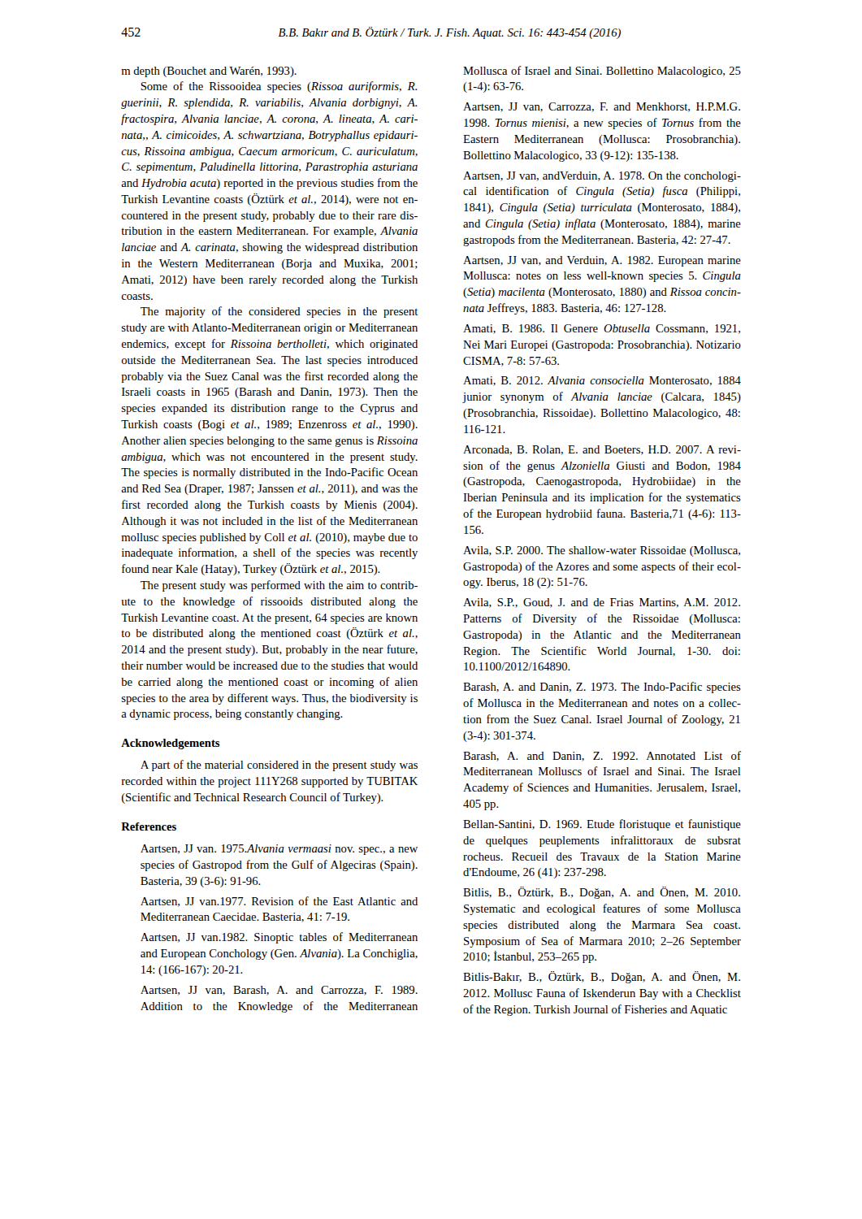452 B.B. Bakır and B. Öztürk / Turk. J. Fish. Aquat. Sci. 16: 443-454 (2016)
m depth (Bouchet and Warén, 1993).
Some of the Rissooidea species (Rissoa auriformis, R. guerinii, R. splendida, R. variabilis, Alvania dorbignyi, A. fractospira, Alvania lanciae, A. corona, A. lineata, A. carinata,, A. cimicoides, A. schwartziana, Botryphallus epidauricus, Rissoina ambigua, Caecum armoricum, C. auriculatum, C. sepimentum, Paludinella littorina, Parastrophia asturiana and Hydrobia acuta) reported in the previous studies from the Turkish Levantine coasts (Öztürk et al., 2014), were not encountered in the present study, probably due to their rare distribution in the eastern Mediterranean. For example, Alvania lanciae and A. carinata, showing the widespread distribution in the Western Mediterranean (Borja and Muxika, 2001; Amati, 2012) have been rarely recorded along the Turkish coasts.
The majority of the considered species in the present study are with Atlanto-Mediterranean origin or Mediterranean endemics, except for Rissoina bertholleti, which originated outside the Mediterranean Sea. The last species introduced probably via the Suez Canal was the first recorded along the Israeli coasts in 1965 (Barash and Danin, 1973). Then the species expanded its distribution range to the Cyprus and Turkish coasts (Bogi et al., 1989; Enzenross et al., 1990). Another alien species belonging to the same genus is Rissoina ambigua, which was not encountered in the present study. The species is normally distributed in the Indo-Pacific Ocean and Red Sea (Draper, 1987; Janssen et al., 2011), and was the first recorded along the Turkish coasts by Mienis (2004). Although it was not included in the list of the Mediterranean mollusc species published by Coll et al. (2010), maybe due to inadequate information, a shell of the species was recently found near Kale (Hatay), Turkey (Öztürk et al., 2015).
The present study was performed with the aim to contribute to the knowledge of rissooids distributed along the Turkish Levantine coast. At the present, 64 species are known to be distributed along the mentioned coast (Öztürk et al., 2014 and the present study). But, probably in the near future, their number would be increased due to the studies that would be carried along the mentioned coast or incoming of alien species to the area by different ways. Thus, the biodiversity is a dynamic process, being constantly changing.
Acknowledgements
A part of the material considered in the present study was recorded within the project 111Y268 supported by TUBITAK (Scientific and Technical Research Council of Turkey).
References
Aartsen, JJ van. 1975.Alvania vermaasi nov. spec., a new species of Gastropod from the Gulf of Algeciras (Spain). Basteria, 39 (3-6): 91-96.
Aartsen, JJ van.1977. Revision of the East Atlantic and Mediterranean Caecidae. Basteria, 41: 7-19.
Aartsen, JJ van.1982. Sinoptic tables of Mediterranean and European Conchology (Gen. Alvania). La Conchiglia, 14: (166-167): 20-21.
Aartsen, JJ van, Barash, A. and Carrozza, F. 1989. Addition to the Knowledge of the Mediterranean Mollusca of Israel and Sinai. Bollettino Malacologico, 25 (1-4): 63-76.
Aartsen, JJ van, Carrozza, F. and Menkhorst, H.P.M.G. 1998. Tornus mienisi, a new species of Tornus from the Eastern Mediterranean (Mollusca: Prosobranchia). Bollettino Malacologico, 33 (9-12): 135-138.
Aartsen, JJ van, andVerduin, A. 1978. On the conchological identification of Cingula (Setia) fusca (Philippi, 1841), Cingula (Setia) turriculata (Monterosato, 1884), and Cingula (Setia) inflata (Monterosato, 1884), marine gastropods from the Mediterranean. Basteria, 42: 27-47.
Aartsen, JJ van, and Verduin, A. 1982. European marine Mollusca: notes on less well-known species 5. Cingula (Setia) macilenta (Monterosato, 1880) and Rissoa concinnata Jeffreys, 1883. Basteria, 46: 127-128.
Amati, B. 1986. Il Genere Obtusella Cossmann, 1921, Nei Mari Europei (Gastropoda: Prosobranchia). Notizario CISMA, 7-8: 57-63.
Amati, B. 2012. Alvania consociella Monterosato, 1884 junior synonym of Alvania lanciae (Calcara, 1845) (Prosobranchia, Rissoidae). Bollettino Malacologico, 48: 116-121.
Arconada, B. Rolan, E. and Boeters, H.D. 2007. A revision of the genus Alzoniella Giusti and Bodon, 1984 (Gastropoda, Caenogastropoda, Hydrobiidae) in the Iberian Peninsula and its implication for the systematics of the European hydrobiid fauna. Basteria,71 (4-6): 113-156.
Avila, S.P. 2000. The shallow-water Rissoidae (Mollusca, Gastropoda) of the Azores and some aspects of their ecology. Iberus, 18 (2): 51-76.
Avila, S.P., Goud, J. and de Frias Martins, A.M. 2012. Patterns of Diversity of the Rissoidae (Mollusca: Gastropoda) in the Atlantic and the Mediterranean Region. The Scientific World Journal, 1-30. doi: 10.1100/2012/164890.
Barash, A. and Danin, Z. 1973. The Indo-Pacific species of Mollusca in the Mediterranean and notes on a collection from the Suez Canal. Israel Journal of Zoology, 21 (3-4): 301-374.
Barash, A. and Danin, Z. 1992. Annotated List of Mediterranean Molluscs of Israel and Sinai. The Israel Academy of Sciences and Humanities. Jerusalem, Israel, 405 pp.
Bellan-Santini, D. 1969. Etude floristuque et faunistique de quelques peuplements infralittoraux de subsrat rocheus. Recueil des Travaux de la Station Marine d'Endoume, 26 (41): 237-298.
Bitlis, B., Öztürk, B., Doğan, A. and Önen, M. 2010. Systematic and ecological features of some Mollusca species distributed along the Marmara Sea coast. Symposium of Sea of Marmara 2010; 2–26 September 2010; İstanbul, 253–265 pp.
Bitlis-Bakır, B., Öztürk, B., Doğan, A. and Önen, M. 2012. Mollusc Fauna of Iskenderun Bay with a Checklist of the Region. Turkish Journal of Fisheries and Aquatic